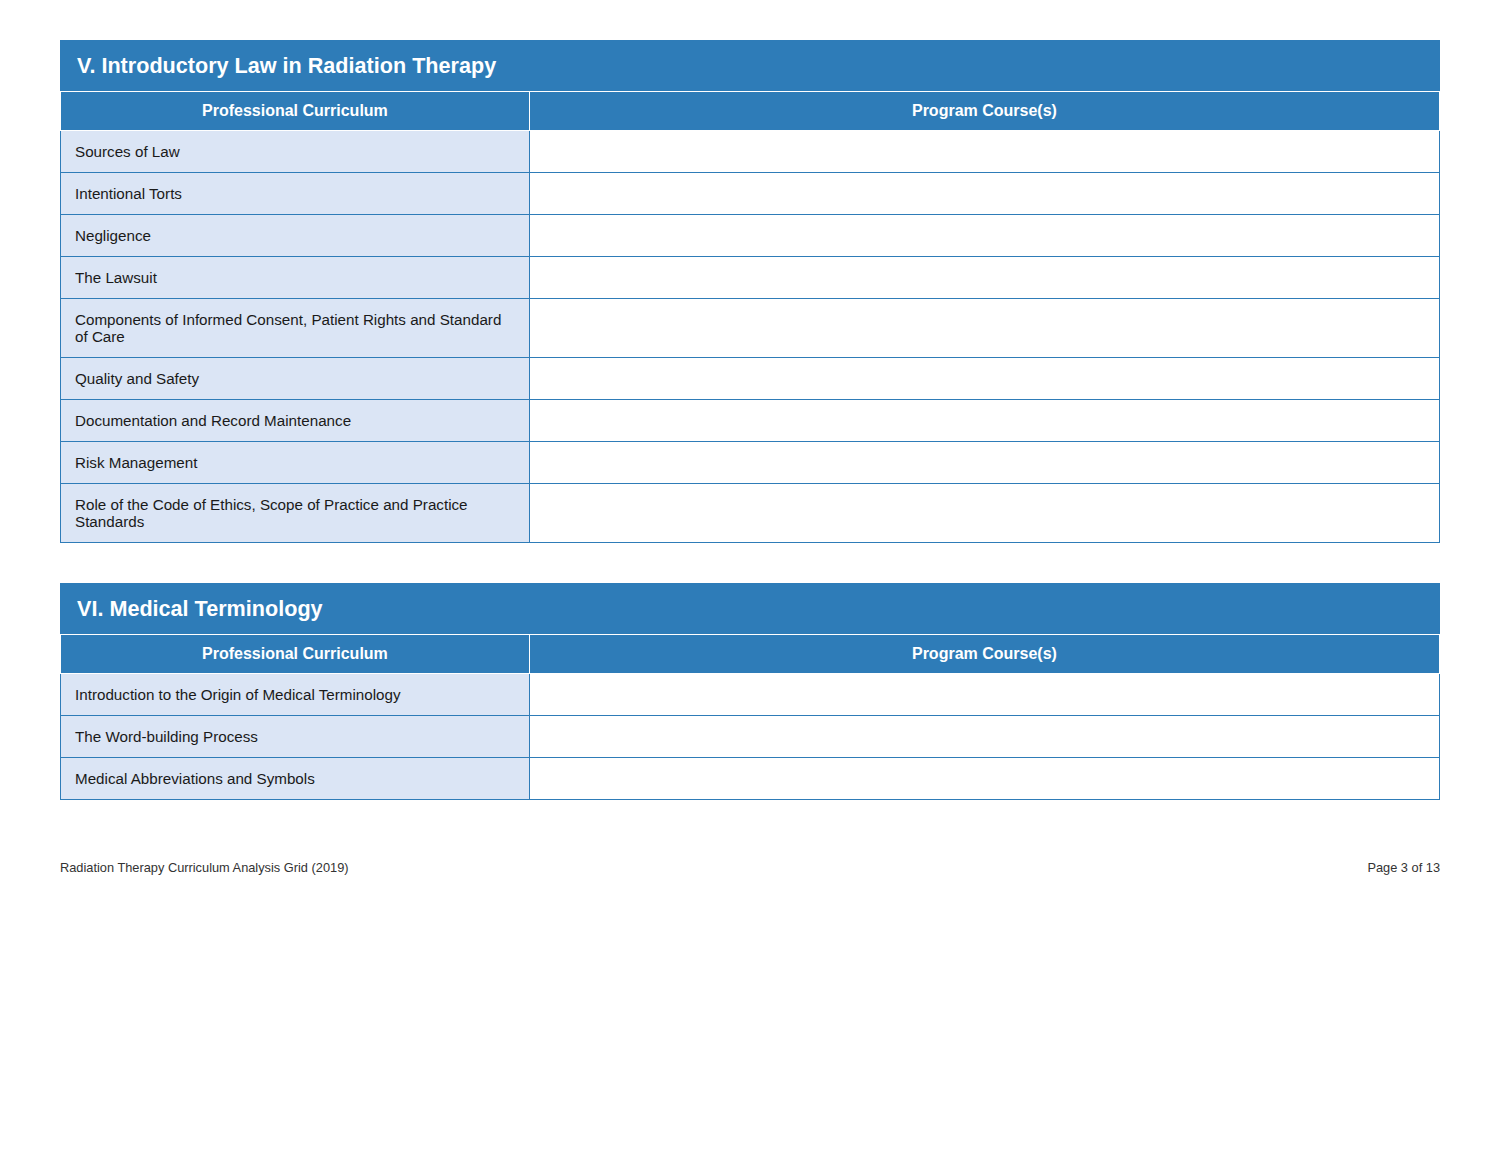V. Introductory Law in Radiation Therapy
| Professional Curriculum | Program Course(s) |
| --- | --- |
| Sources of Law | |
| Intentional Torts | |
| Negligence | |
| The Lawsuit | |
| Components of Informed Consent, Patient Rights and Standard of Care | |
| Quality and Safety | |
| Documentation and Record Maintenance | |
| Risk Management | |
| Role of the Code of Ethics, Scope of Practice and Practice Standards | |
VI. Medical Terminology
| Professional Curriculum | Program Course(s) |
| --- | --- |
| Introduction to the Origin of Medical Terminology | |
| The Word-building Process | |
| Medical Abbreviations and Symbols | |
Radiation Therapy Curriculum Analysis Grid (2019) Page 3 of 13